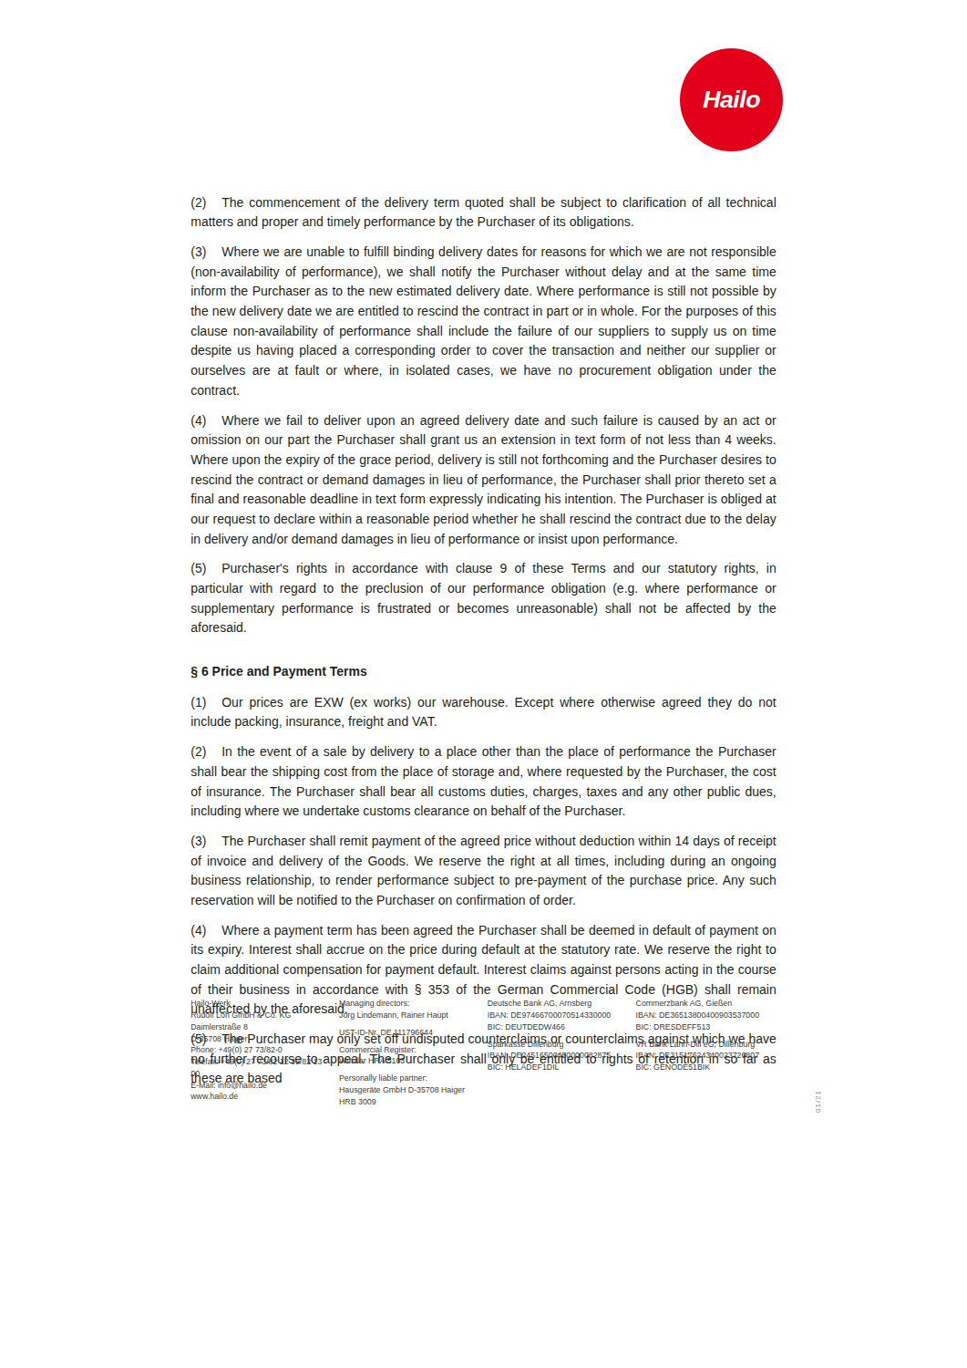Hailo
(2) The commencement of the delivery term quoted shall be subject to clarification of all technical matters and proper and timely performance by the Purchaser of its obligations.
(3) Where we are unable to fulfill binding delivery dates for reasons for which we are not responsible (non-availability of performance), we shall notify the Purchaser without delay and at the same time inform the Purchaser as to the new estimated delivery date. Where performance is still not possible by the new delivery date we are entitled to rescind the contract in part or in whole. For the purposes of this clause non-availability of performance shall include the failure of our suppliers to supply us on time despite us having placed a corresponding order to cover the transaction and neither our supplier or ourselves are at fault or where, in isolated cases, we have no procurement obligation under the contract.
(4) Where we fail to deliver upon an agreed delivery date and such failure is caused by an act or omission on our part the Purchaser shall grant us an extension in text form of not less than 4 weeks. Where upon the expiry of the grace period, delivery is still not forthcoming and the Purchaser desires to rescind the contract or demand damages in lieu of performance, the Purchaser shall prior thereto set a final and reasonable deadline in text form expressly indicating his intention. The Purchaser is obliged at our request to declare within a reasonable period whether he shall rescind the contract due to the delay in delivery and/or demand damages in lieu of performance or insist upon performance.
(5) Purchaser's rights in accordance with clause 9 of these Terms and our statutory rights, in particular with regard to the preclusion of our performance obligation (e.g. where performance or supplementary performance is frustrated or becomes unreasonable) shall not be affected by the aforesaid.
§ 6 Price and Payment Terms
(1) Our prices are EXW (ex works) our warehouse. Except where otherwise agreed they do not include packing, insurance, freight and VAT.
(2) In the event of a sale by delivery to a place other than the place of performance the Purchaser shall bear the shipping cost from the place of storage and, where requested by the Purchaser, the cost of insurance. The Purchaser shall bear all customs duties, charges, taxes and any other public dues, including where we undertake customs clearance on behalf of the Purchaser.
(3) The Purchaser shall remit payment of the agreed price without deduction within 14 days of receipt of invoice and delivery of the Goods. We reserve the right at all times, including during an ongoing business relationship, to render performance subject to pre-payment of the purchase price. Any such reservation will be notified to the Purchaser on confirmation of order.
(4) Where a payment term has been agreed the Purchaser shall be deemed in default of payment on its expiry. Interest shall accrue on the price during default at the statutory rate. We reserve the right to claim additional compensation for payment default. Interest claims against persons acting in the course of their business in accordance with § 353 of the German Commercial Code (HGB) shall remain unaffected by the aforesaid.
(5) The Purchaser may only set off undisputed counterclaims or counterclaims against which we have no further recourse to appeal. The Purchaser shall only be entitled to rights of retention in so far as these are based
Hailo-Werk
Rudolf Loh GmbH & Co. KG
Daimlerstraße 8
D-35708 Haiger
Phone: +49(0) 27 73/82-0
Telefax: +49(0) 27 73/82 12 39/82 13 00
E-Mail: info@hailo.de
www.hailo.de
Managing directors:
Jörg Lindemann, Rainer Haupt
UST-ID-Nr. DE 111796644
Commercial Register:
Wetzlar HRA 5103
Personally liable partner:
Hausgeräte GmbH D-35708 Haiger
HRB 3009
Deutsche Bank AG, Arnsberg
IBAN: DE97466700070514330000
BIC: DEUTDEDW466
Sparkasse Dillenburg
IBAN: DE24516500450000082875
BIC: HELADEF1DIL
Commerzbank AG, Gießen
IBAN: DE36513800400903537000
BIC: DRESDEFF513
VR Bank Lahn-Dill eG, Dillenburg
IBAN: DE31517624340023726807
BIC: GENODE51BIK
01/21